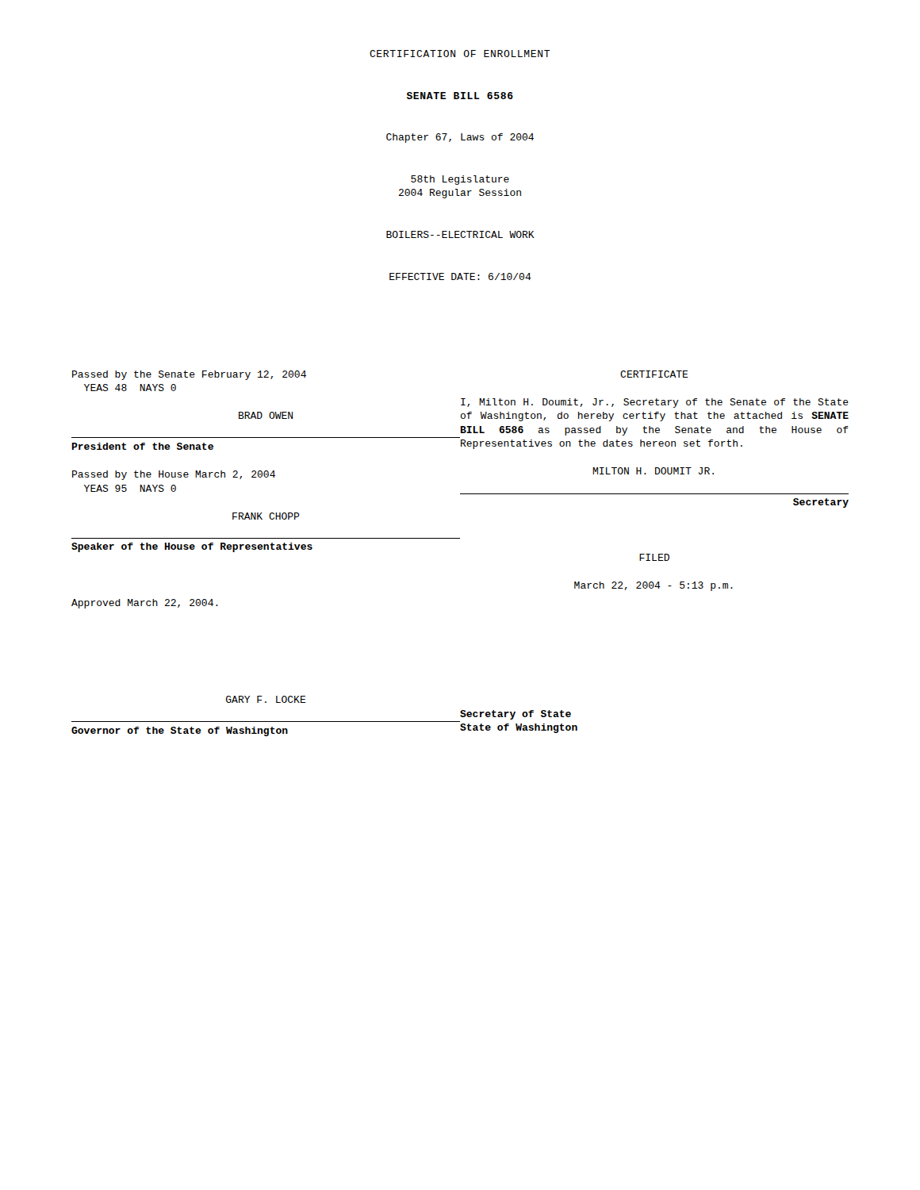CERTIFICATION OF ENROLLMENT
SENATE BILL 6586
Chapter 67, Laws of 2004
58th Legislature
2004 Regular Session
BOILERS--ELECTRICAL WORK
EFFECTIVE DATE: 6/10/04
| Passed by the Senate February 12, 2004 YEAS 48 NAYS 0 BRAD OWEN President of the Senate Passed by the House March 2, 2004 YEAS 95 NAYS 0 FRANK CHOPP Speaker of the House of Representatives Approved March 22, 2004. | CERTIFICATE I, Milton H. Doumit, Jr., Secretary of the Senate of the State of Washington, do hereby certify that the attached is SENATE BILL 6586 as passed by the Senate and the House of Representatives on the dates hereon set forth. MILTON H. DOUMIT JR. Secretary FILED March 22, 2004 - 5:13 p.m. |
| GARY F. LOCKE Governor of the State of Washington | Secretary of State State of Washington |